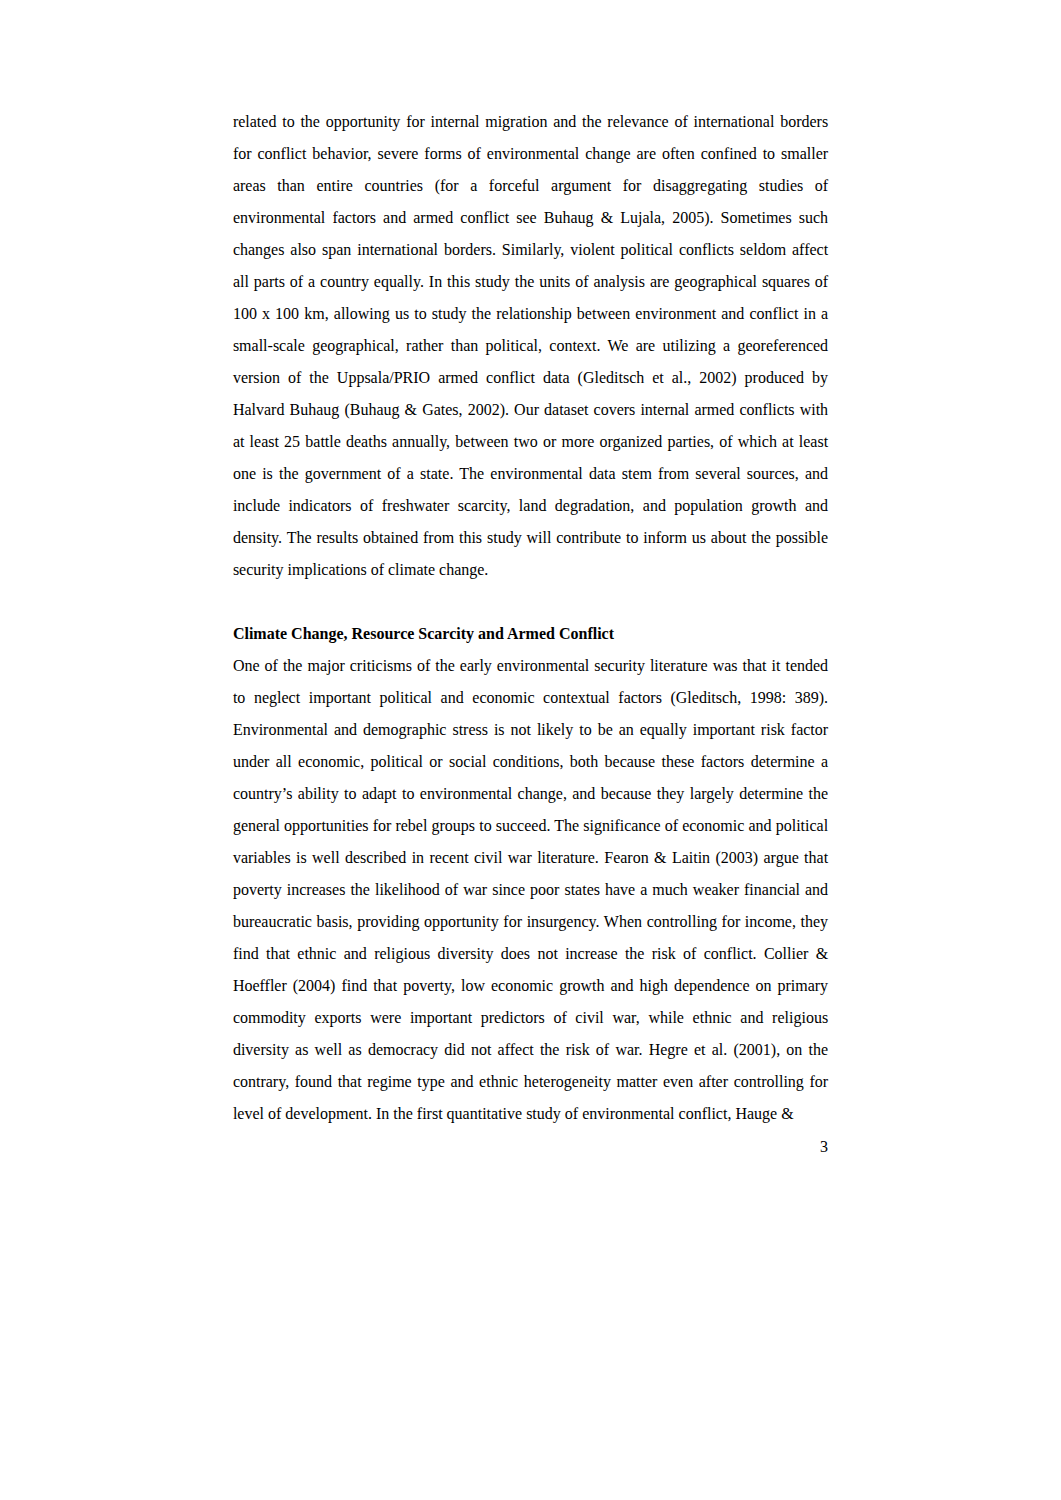related to the opportunity for internal migration and the relevance of international borders for conflict behavior, severe forms of environmental change are often confined to smaller areas than entire countries (for a forceful argument for disaggregating studies of environmental factors and armed conflict see Buhaug & Lujala, 2005). Sometimes such changes also span international borders. Similarly, violent political conflicts seldom affect all parts of a country equally. In this study the units of analysis are geographical squares of 100 x 100 km, allowing us to study the relationship between environment and conflict in a small-scale geographical, rather than political, context. We are utilizing a georeferenced version of the Uppsala/PRIO armed conflict data (Gleditsch et al., 2002) produced by Halvard Buhaug (Buhaug & Gates, 2002). Our dataset covers internal armed conflicts with at least 25 battle deaths annually, between two or more organized parties, of which at least one is the government of a state. The environmental data stem from several sources, and include indicators of freshwater scarcity, land degradation, and population growth and density. The results obtained from this study will contribute to inform us about the possible security implications of climate change.
Climate Change, Resource Scarcity and Armed Conflict
One of the major criticisms of the early environmental security literature was that it tended to neglect important political and economic contextual factors (Gleditsch, 1998: 389). Environmental and demographic stress is not likely to be an equally important risk factor under all economic, political or social conditions, both because these factors determine a country’s ability to adapt to environmental change, and because they largely determine the general opportunities for rebel groups to succeed. The significance of economic and political variables is well described in recent civil war literature. Fearon & Laitin (2003) argue that poverty increases the likelihood of war since poor states have a much weaker financial and bureaucratic basis, providing opportunity for insurgency. When controlling for income, they find that ethnic and religious diversity does not increase the risk of conflict. Collier & Hoeffler (2004) find that poverty, low economic growth and high dependence on primary commodity exports were important predictors of civil war, while ethnic and religious diversity as well as democracy did not affect the risk of war. Hegre et al. (2001), on the contrary, found that regime type and ethnic heterogeneity matter even after controlling for level of development. In the first quantitative study of environmental conflict, Hauge &
3